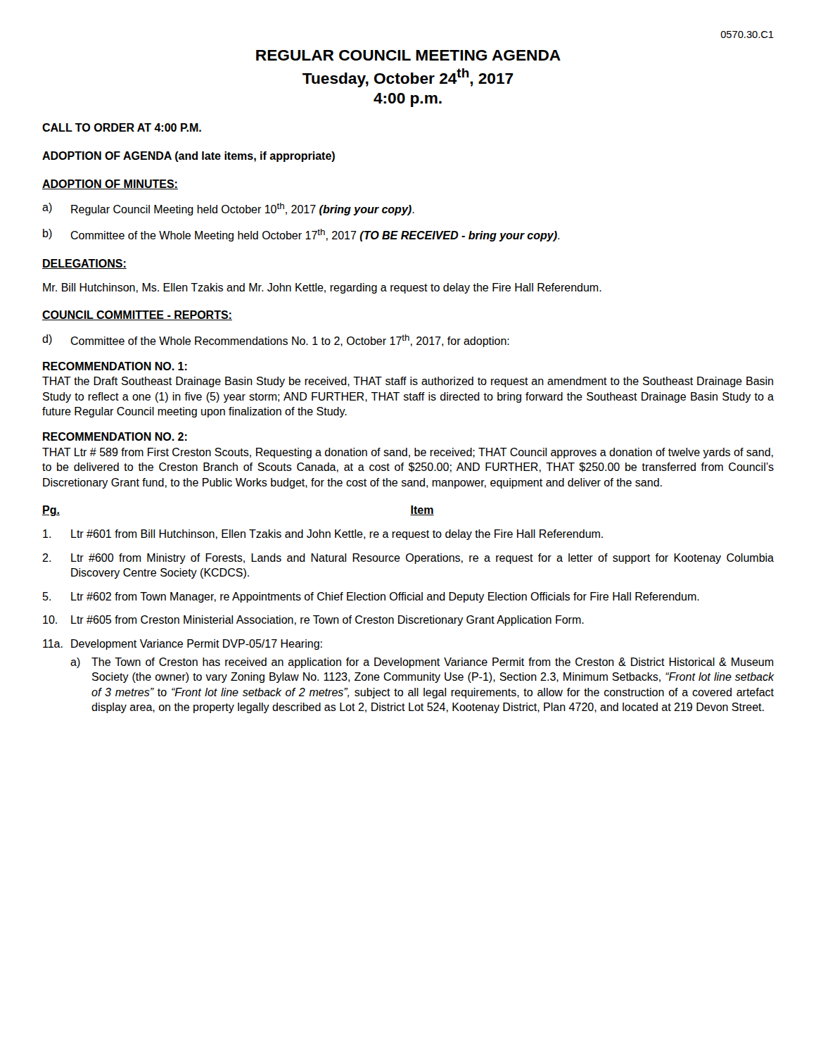0570.30.C1
REGULAR COUNCIL MEETING AGENDA Tuesday, October 24th, 2017 4:00 p.m.
CALL TO ORDER AT 4:00 P.M.
ADOPTION OF AGENDA (and late items, if appropriate)
ADOPTION OF MINUTES:
a)
Regular Council Meeting held October 10th, 2017 (bring your copy).
b)
Committee of the Whole Meeting held October 17th, 2017 (TO BE RECEIVED - bring your copy).
DELEGATIONS:
Mr. Bill Hutchinson, Ms. Ellen Tzakis and Mr. John Kettle, regarding a request to delay the Fire Hall Referendum.
COUNCIL COMMITTEE - REPORTS:
d)
Committee of the Whole Recommendations No. 1 to 2, October 17th, 2017, for adoption:
RECOMMENDATION NO. 1:
THAT the Draft Southeast Drainage Basin Study be received, THAT staff is authorized to request an amendment to the Southeast Drainage Basin Study to reflect a one (1) in five (5) year storm; AND FURTHER, THAT staff is directed to bring forward the Southeast Drainage Basin Study to a future Regular Council meeting upon finalization of the Study.
RECOMMENDATION NO. 2:
THAT Ltr # 589 from First Creston Scouts, Requesting a donation of sand, be received; THAT Council approves a donation of twelve yards of sand, to be delivered to the Creston Branch of Scouts Canada, at a cost of $250.00; AND FURTHER, THAT $250.00 be transferred from Council’s Discretionary Grant fund, to the Public Works budget, for the cost of the sand, manpower, equipment and deliver of the sand.
Pg.
Item
1.
Ltr #601 from Bill Hutchinson, Ellen Tzakis and John Kettle, re a request to delay the Fire Hall Referendum.
2.
Ltr #600 from Ministry of Forests, Lands and Natural Resource Operations, re a request for a letter of support for Kootenay Columbia Discovery Centre Society (KCDCS).
5.
Ltr #602 from Town Manager, re Appointments of Chief Election Official and Deputy Election Officials for Fire Hall Referendum.
10.
Ltr #605 from Creston Ministerial Association, re Town of Creston Discretionary Grant Application Form.
11a.
Development Variance Permit DVP-05/17 Hearing:
a)
The Town of Creston has received an application for a Development Variance Permit from the Creston & District Historical & Museum Society (the owner) to vary Zoning Bylaw No. 1123, Zone Community Use (P-1), Section 2.3, Minimum Setbacks, “Front lot line setback of 3 metres” to “Front lot line setback of 2 metres”, subject to all legal requirements, to allow for the construction of a covered artefact display area, on the property legally described as Lot 2, District Lot 524, Kootenay District, Plan 4720, and located at 219 Devon Street.